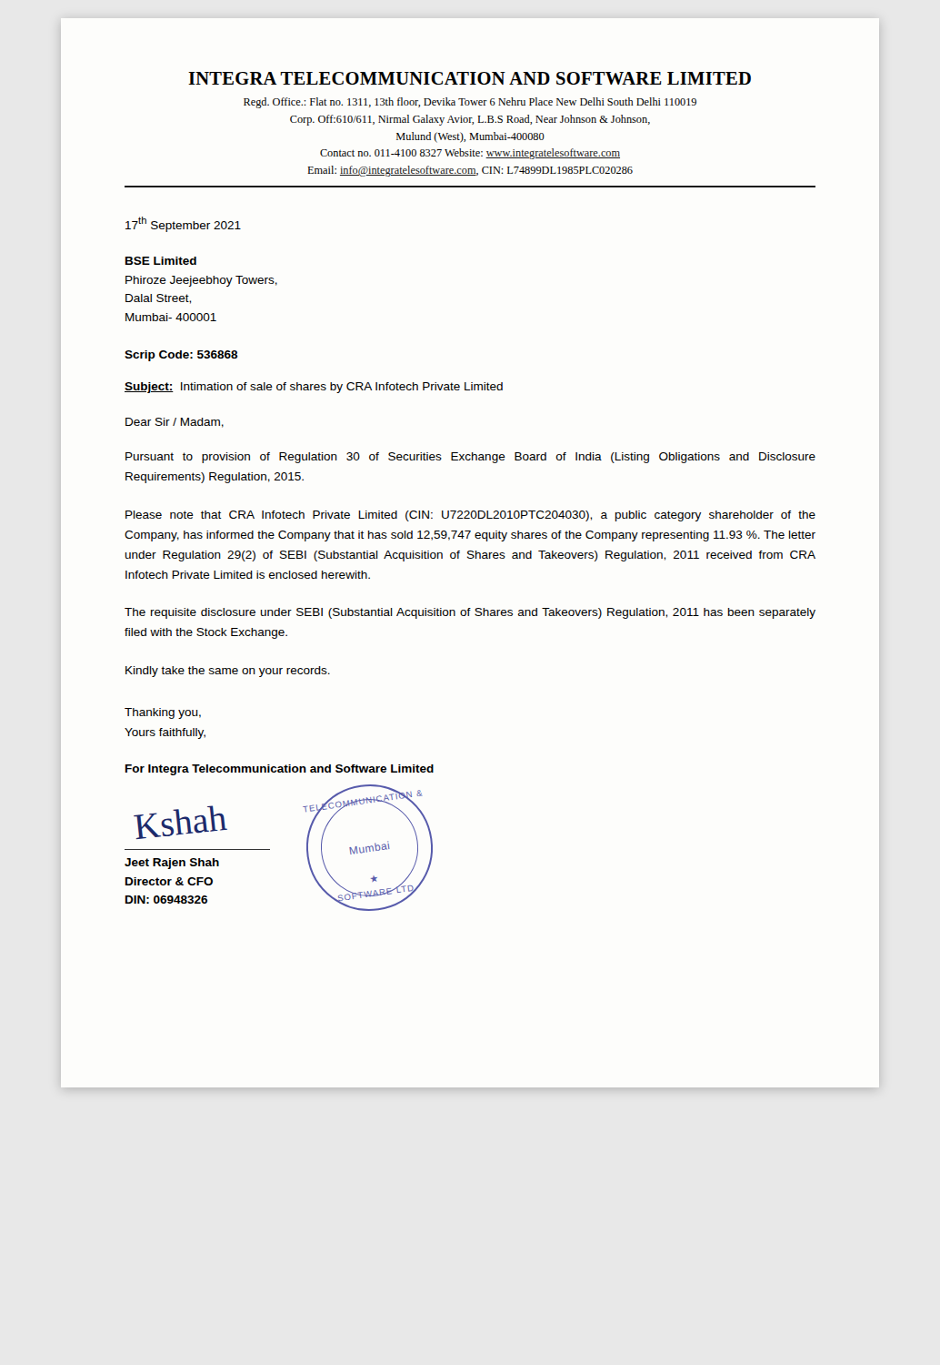INTEGRA TELECOMMUNICATION AND SOFTWARE LIMITED
Regd. Office.: Flat no. 1311, 13th floor, Devika Tower 6 Nehru Place New Delhi South Delhi 110019
Corp. Off:610/611, Nirmal Galaxy Avior, L.B.S Road, Near Johnson & Johnson,
Mulund (West), Mumbai-400080
Contact no. 011-4100 8327 Website: www.integratelesoftware.com
Email: info@integratelesoftware.com, CIN: L74899DL1985PLC020286
17th September 2021
BSE Limited
Phiroze Jeejeebhoy Towers,
Dalal Street,
Mumbai- 400001
Scrip Code: 536868
Subject: Intimation of sale of shares by CRA Infotech Private Limited
Dear Sir / Madam,
Pursuant to provision of Regulation 30 of Securities Exchange Board of India (Listing Obligations and Disclosure Requirements) Regulation, 2015.
Please note that CRA Infotech Private Limited (CIN: U7220DL2010PTC204030), a public category shareholder of the Company, has informed the Company that it has sold 12,59,747 equity shares of the Company representing 11.93 %. The letter under Regulation 29(2) of SEBI (Substantial Acquisition of Shares and Takeovers) Regulation, 2011 received from CRA Infotech Private Limited is enclosed herewith.
The requisite disclosure under SEBI (Substantial Acquisition of Shares and Takeovers) Regulation, 2011 has been separately filed with the Stock Exchange.
Kindly take the same on your records.
Thanking you,
Yours faithfully,
For Integra Telecommunication and Software Limited
Kshah
TELECOMMUNICATION &
Mumbai
SOFTWARE LTD
★
Jeet Rajen Shah
Director & CFO
DIN: 06948326